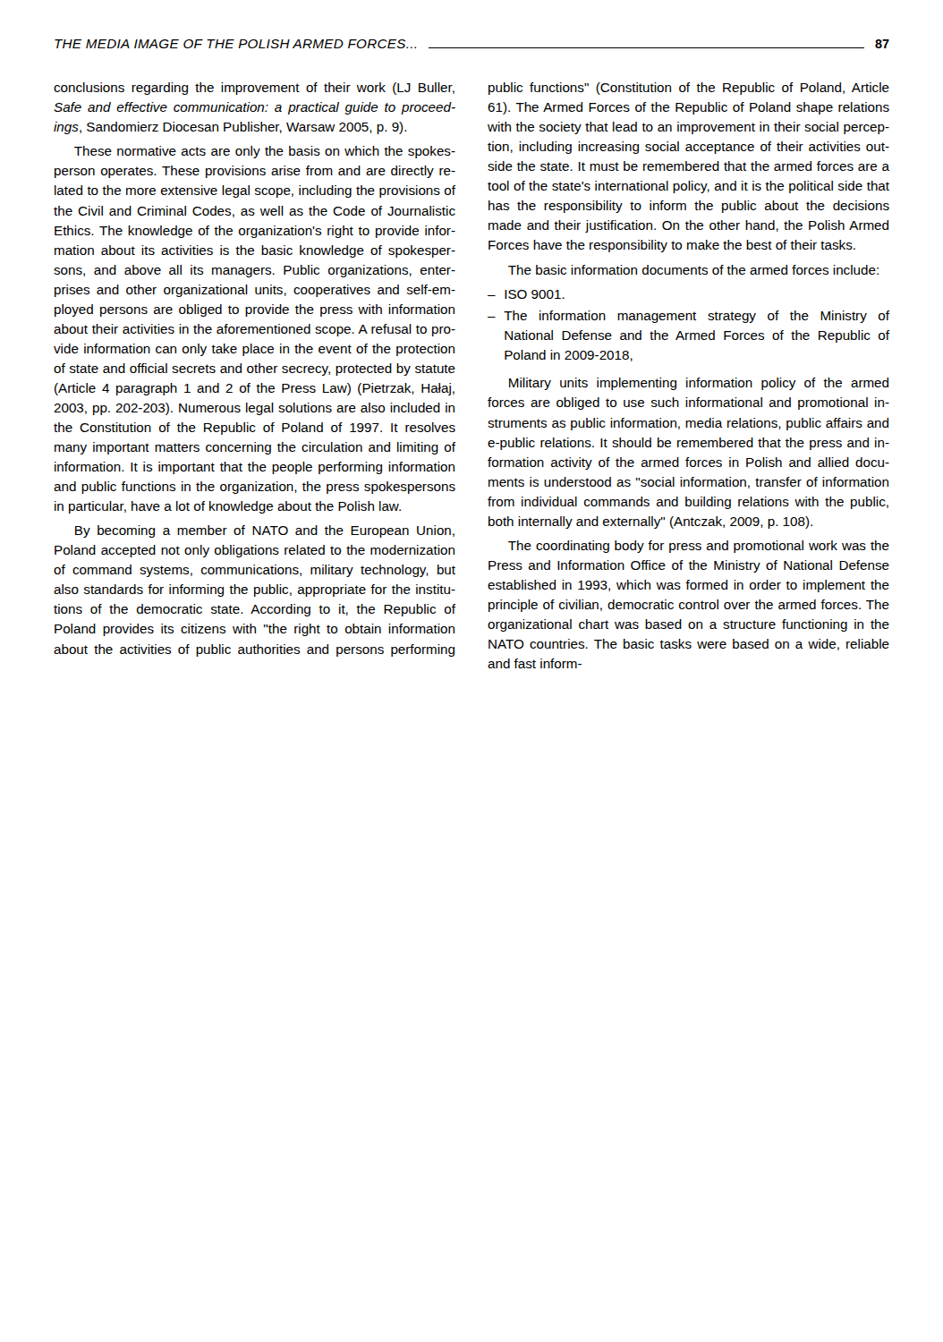THE MEDIA IMAGE OF THE POLISH ARMED FORCES... 87
conclusions regarding the improvement of their work (LJ Buller, Safe and effective communication: a practical guide to proceedings, Sandomierz Diocesan Publisher, Warsaw 2005, p. 9).
These normative acts are only the basis on which the spokesperson operates. These provisions arise from and are directly related to the more extensive legal scope, including the provisions of the Civil and Criminal Codes, as well as the Code of Journalistic Ethics. The knowledge of the organization's right to provide information about its activities is the basic knowledge of spokespersons, and above all its managers. Public organizations, enterprises and other organizational units, cooperatives and self-employed persons are obliged to provide the press with information about their activities in the aforementioned scope. A refusal to provide information can only take place in the event of the protection of state and official secrets and other secrecy, protected by statute (Article 4 paragraph 1 and 2 of the Press Law) (Pietrzak, Hałaj, 2003, pp. 202-203). Numerous legal solutions are also included in the Constitution of the Republic of Poland of 1997. It resolves many important matters concerning the circulation and limiting of information. It is important that the people performing information and public functions in the organization, the press spokespersons in particular, have a lot of knowledge about the Polish law.
By becoming a member of NATO and the European Union, Poland accepted not only obligations related to the modernization of command systems, communications, military technology, but also standards for informing the public, appropriate for the institutions of the democratic state. According to it, the Republic of Poland provides its citizens with "the right to obtain information about the activities of public authorities and persons performing public functions" (Constitution of the Republic of Poland, Article 61). The Armed Forces of the Republic of Poland shape relations with the society that lead to an improvement in their social perception, including increasing social acceptance of their activities outside the state. It must be remembered that the armed forces are a tool of the state's international policy, and it is the political side that has the responsibility to inform the public about the decisions made and their justification. On the other hand, the Polish Armed Forces have the responsibility to make the best of their tasks.
The basic information documents of the armed forces include:
ISO 9001.
The information management strategy of the Ministry of National Defense and the Armed Forces of the Republic of Poland in 2009-2018,
Military units implementing information policy of the armed forces are obliged to use such informational and promotional instruments as public information, media relations, public affairs and e-public relations. It should be remembered that the press and information activity of the armed forces in Polish and allied documents is understood as "social information, transfer of information from individual commands and building relations with the public, both internally and externally" (Antczak, 2009, p. 108).
The coordinating body for press and promotional work was the Press and Information Office of the Ministry of National Defense established in 1993, which was formed in order to implement the principle of civilian, democratic control over the armed forces. The organizational chart was based on a structure functioning in the NATO countries. The basic tasks were based on a wide, reliable and fast inform-